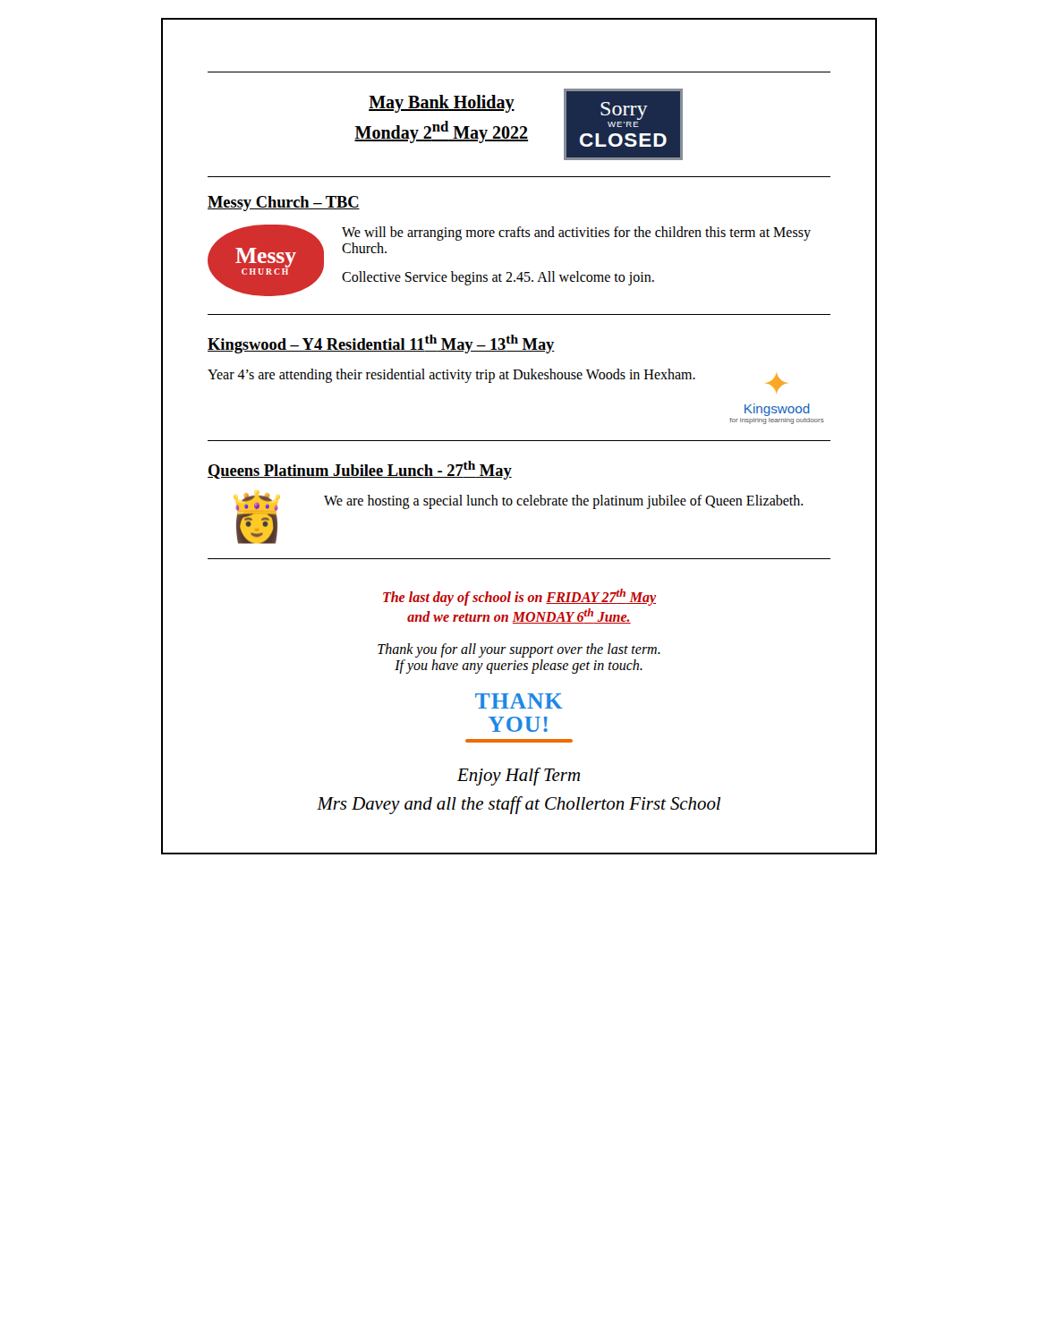May Bank Holiday
Monday 2nd May 2022
Sorry WE'RE CLOSED
Messy Church – TBC
Messy CHURCH
We will be arranging more crafts and activities for the children this term at Messy Church.
Collective Service begins at 2.45. All welcome to join.
Kingswood – Y4 Residential 11th May – 13th May
Year 4’s are attending their residential activity trip at Dukeshouse Woods in Hexham.
✦
Kingswood
for inspiring learning outdoors
Queens Platinum Jubilee Lunch - 27th May
👸
We are hosting a special lunch to celebrate the platinum jubilee of Queen Elizabeth.
The last day of school is on FRIDAY 27th May
and we return on MONDAY 6th June.
Thank you for all your support over the last term.
If you have any queries please get in touch.
THANK
YOU!
Enjoy Half Term
Mrs Davey and all the staff at Chollerton First School